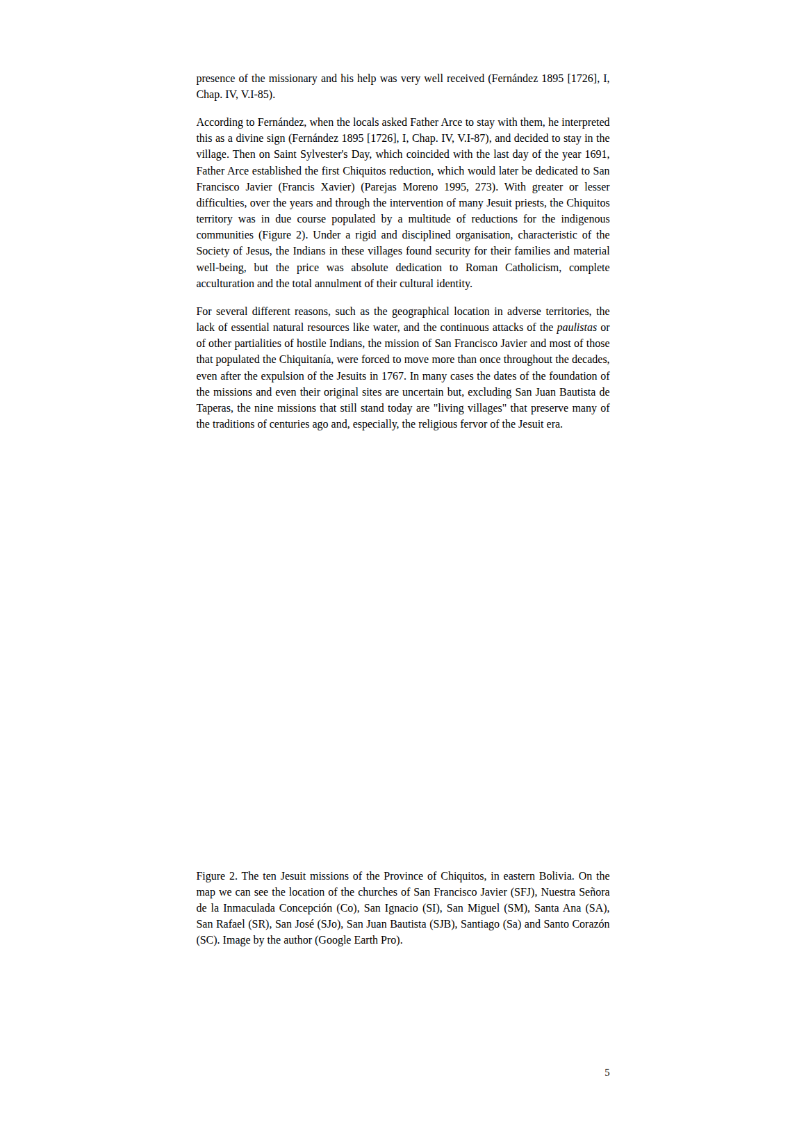presence of the missionary and his help was very well received (Fernández 1895 [1726], I, Chap. IV, V.I-85).
According to Fernández, when the locals asked Father Arce to stay with them, he interpreted this as a divine sign (Fernández 1895 [1726], I, Chap. IV, V.I-87), and decided to stay in the village. Then on Saint Sylvester's Day, which coincided with the last day of the year 1691, Father Arce established the first Chiquitos reduction, which would later be dedicated to San Francisco Javier (Francis Xavier) (Parejas Moreno 1995, 273). With greater or lesser difficulties, over the years and through the intervention of many Jesuit priests, the Chiquitos territory was in due course populated by a multitude of reductions for the indigenous communities (Figure 2). Under a rigid and disciplined organisation, characteristic of the Society of Jesus, the Indians in these villages found security for their families and material well-being, but the price was absolute dedication to Roman Catholicism, complete acculturation and the total annulment of their cultural identity.
For several different reasons, such as the geographical location in adverse territories, the lack of essential natural resources like water, and the continuous attacks of the paulistas or of other partialities of hostile Indians, the mission of San Francisco Javier and most of those that populated the Chiquitanía, were forced to move more than once throughout the decades, even after the expulsion of the Jesuits in 1767. In many cases the dates of the foundation of the missions and even their original sites are uncertain but, excluding San Juan Bautista de Taperas, the nine missions that still stand today are "living villages" that preserve many of the traditions of centuries ago and, especially, the religious fervor of the Jesuit era.
Figure 2. The ten Jesuit missions of the Province of Chiquitos, in eastern Bolivia. On the map we can see the location of the churches of San Francisco Javier (SFJ), Nuestra Señora de la Inmaculada Concepción (Co), San Ignacio (SI), San Miguel (SM), Santa Ana (SA), San Rafael (SR), San José (SJo), San Juan Bautista (SJB), Santiago (Sa) and Santo Corazón (SC). Image by the author (Google Earth Pro).
5